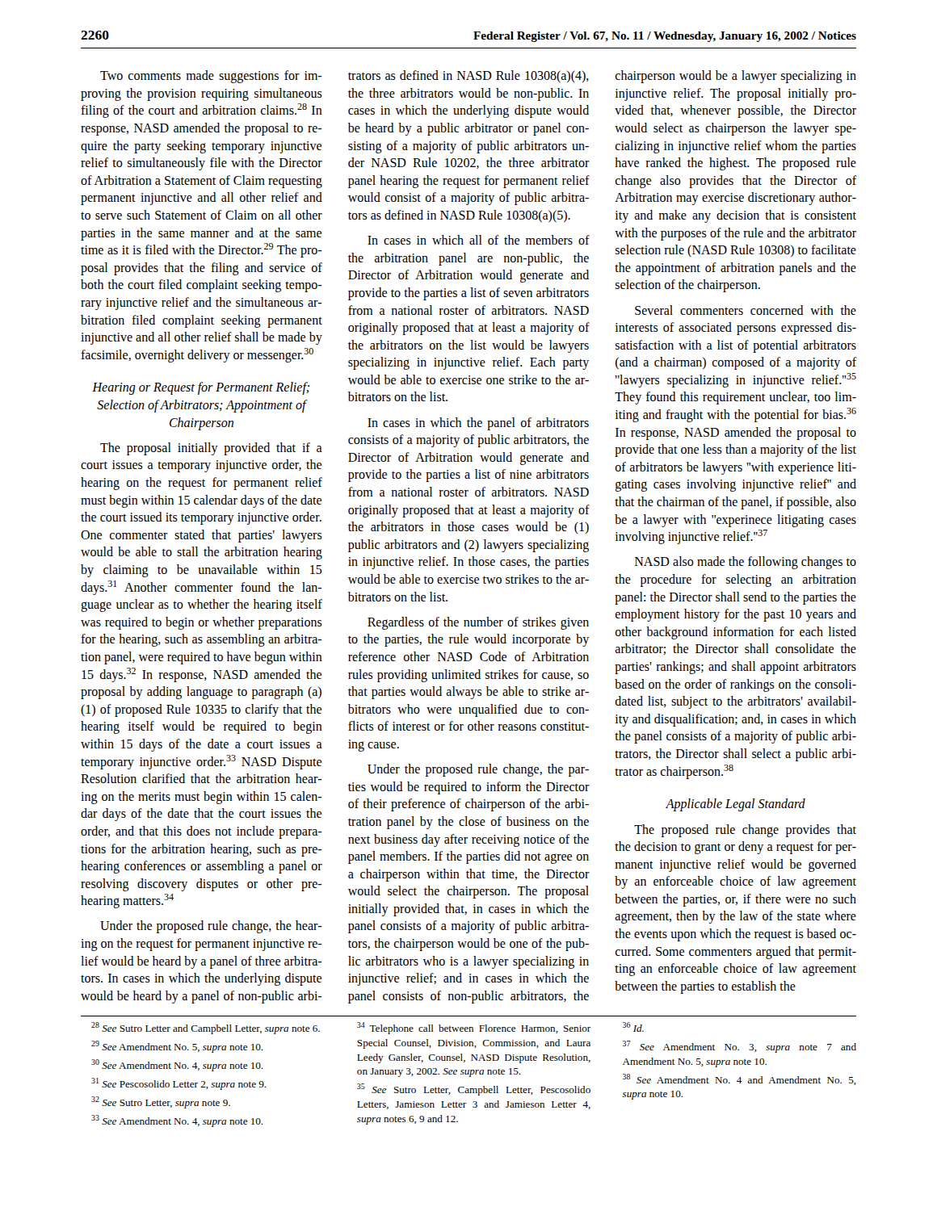2260 Federal Register / Vol. 67, No. 11 / Wednesday, January 16, 2002 / Notices
Two comments made suggestions for improving the provision requiring simultaneous filing of the court and arbitration claims.28 In response, NASD amended the proposal to require the party seeking temporary injunctive relief to simultaneously file with the Director of Arbitration a Statement of Claim requesting permanent injunctive and all other relief and to serve such Statement of Claim on all other parties in the same manner and at the same time as it is filed with the Director.29 The proposal provides that the filing and service of both the court filed complaint seeking temporary injunctive relief and the simultaneous arbitration filed complaint seeking permanent injunctive and all other relief shall be made by facsimile, overnight delivery or messenger.30
Hearing or Request for Permanent Relief; Selection of Arbitrators; Appointment of Chairperson
The proposal initially provided that if a court issues a temporary injunctive order, the hearing on the request for permanent relief must begin within 15 calendar days of the date the court issued its temporary injunctive order. One commenter stated that parties' lawyers would be able to stall the arbitration hearing by claiming to be unavailable within 15 days.31 Another commenter found the language unclear as to whether the hearing itself was required to begin or whether preparations for the hearing, such as assembling an arbitration panel, were required to have begun within 15 days.32 In response, NASD amended the proposal by adding language to paragraph (a)(1) of proposed Rule 10335 to clarify that the hearing itself would be required to begin within 15 days of the date a court issues a temporary injunctive order.33 NASD Dispute Resolution clarified that the arbitration hearing on the merits must begin within 15 calendar days of the date that the court issues the order, and that this does not include preparations for the arbitration hearing, such as pre-hearing conferences or assembling a panel or resolving discovery disputes or other pre-hearing matters.34
Under the proposed rule change, the hearing on the request for permanent injunctive relief would be heard by a panel of three arbitrators. In cases in which the underlying dispute would be heard by a panel of non-public arbitrators as defined in NASD Rule 10308(a)(4), the three arbitrators would be non-public. In cases in which the underlying dispute would be heard by a public arbitrator or panel consisting of a majority of public arbitrators under NASD Rule 10202, the three arbitrator panel hearing the request for permanent relief would consist of a majority of public arbitrators as defined in NASD Rule 10308(a)(5).
In cases in which all of the members of the arbitration panel are non-public, the Director of Arbitration would generate and provide to the parties a list of seven arbitrators from a national roster of arbitrators. NASD originally proposed that at least a majority of the arbitrators on the list would be lawyers specializing in injunctive relief. Each party would be able to exercise one strike to the arbitrators on the list.
In cases in which the panel of arbitrators consists of a majority of public arbitrators, the Director of Arbitration would generate and provide to the parties a list of nine arbitrators from a national roster of arbitrators. NASD originally proposed that at least a majority of the arbitrators in those cases would be (1) public arbitrators and (2) lawyers specializing in injunctive relief. In those cases, the parties would be able to exercise two strikes to the arbitrators on the list.
Regardless of the number of strikes given to the parties, the rule would incorporate by reference other NASD Code of Arbitration rules providing unlimited strikes for cause, so that parties would always be able to strike arbitrators who were unqualified due to conflicts of interest or for other reasons constituting cause.
Under the proposed rule change, the parties would be required to inform the Director of their preference of chairperson of the arbitration panel by the close of business on the next business day after receiving notice of the panel members. If the parties did not agree on a chairperson within that time, the Director would select the chairperson. The proposal initially provided that, in cases in which the panel consists of a majority of public arbitrators, the chairperson would be one of the public arbitrators who is a lawyer specializing in injunctive relief; and in cases in which the panel consists of non-public arbitrators, the chairperson would be a lawyer specializing in injunctive relief. The proposal initially provided that, whenever possible, the Director would select as chairperson the lawyer specializing in injunctive relief whom the parties have ranked the highest. The proposed rule change also provides that the Director of Arbitration may exercise discretionary authority and make any decision that is consistent with the purposes of the rule and the arbitrator selection rule (NASD Rule 10308) to facilitate the appointment of arbitration panels and the selection of the chairperson.
Several commenters concerned with the interests of associated persons expressed dissatisfaction with a list of potential arbitrators (and a chairman) composed of a majority of ''lawyers specializing in injunctive relief.''35 They found this requirement unclear, too limiting and fraught with the potential for bias.36 In response, NASD amended the proposal to provide that one less than a majority of the list of arbitrators be lawyers ''with experience litigating cases involving injunctive relief'' and that the chairman of the panel, if possible, also be a lawyer with ''experinece litigating cases involving injunctive relief.''37
NASD also made the following changes to the procedure for selecting an arbitration panel: the Director shall send to the parties the employment history for the past 10 years and other background information for each listed arbitrator; the Director shall consolidate the parties' rankings; and shall appoint arbitrators based on the order of rankings on the consolidated list, subject to the arbitrators' availability and disqualification; and, in cases in which the panel consists of a majority of public arbitrators, the Director shall select a public arbitrator as chairperson.38
Applicable Legal Standard
The proposed rule change provides that the decision to grant or deny a request for permanent injunctive relief would be governed by an enforceable choice of law agreement between the parties, or, if there were no such agreement, then by the law of the state where the events upon which the request is based occurred. Some commenters argued that permitting an enforceable choice of law agreement between the parties to establish the
28 See Sutro Letter and Campbell Letter, supra note 6.
29 See Amendment No. 5, supra note 10.
30 See Amendment No. 4, supra note 10.
31 See Pescosolido Letter 2, supra note 9.
32 See Sutro Letter, supra note 9.
33 See Amendment No. 4, supra note 10.
34 Telephone call between Florence Harmon, Senior Special Counsel, Division, Commission, and Laura Leedy Gansler, Counsel, NASD Dispute Resolution, on January 3, 2002. See supra note 15.
35 See Sutro Letter, Campbell Letter, Pescosolido Letters, Jamieson Letter 3 and Jamieson Letter 4, supra notes 6, 9 and 12.
36 Id.
37 See Amendment No. 3, supra note 7 and Amendment No. 5, supra note 10.
38 See Amendment No. 4 and Amendment No. 5, supra note 10.